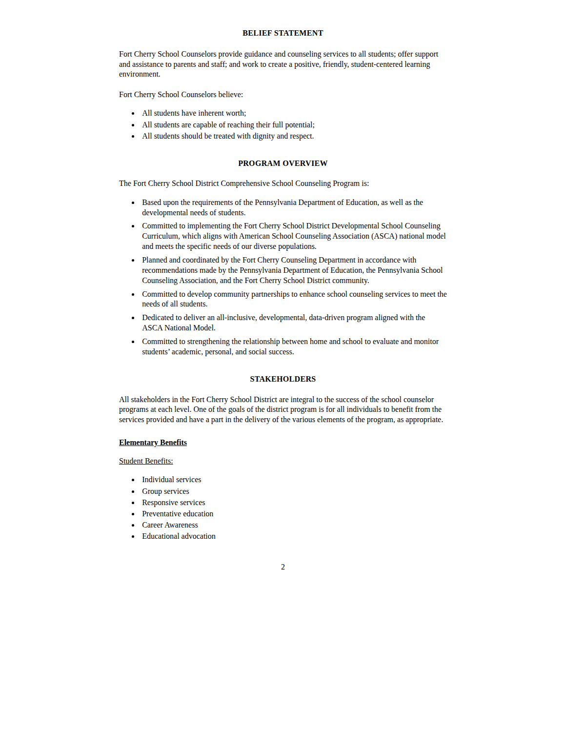BELIEF STATEMENT
Fort Cherry School Counselors provide guidance and counseling services to all students; offer support and assistance to parents and staff; and work to create a positive, friendly, student-centered learning environment.
Fort Cherry School Counselors believe:
All students have inherent worth;
All students are capable of reaching their full potential;
All students should be treated with dignity and respect.
PROGRAM OVERVIEW
The Fort Cherry School District Comprehensive School Counseling Program is:
Based upon the requirements of the Pennsylvania Department of Education, as well as the developmental needs of students.
Committed to implementing the Fort Cherry School District Developmental School Counseling Curriculum, which aligns with American School Counseling Association (ASCA) national model and meets the specific needs of our diverse populations.
Planned and coordinated by the Fort Cherry Counseling Department in accordance with recommendations made by the Pennsylvania Department of Education, the Pennsylvania School Counseling Association, and the Fort Cherry School District community.
Committed to develop community partnerships to enhance school counseling services to meet the needs of all students.
Dedicated to deliver an all-inclusive, developmental, data-driven program aligned with the ASCA National Model.
Committed to strengthening the relationship between home and school to evaluate and monitor students’ academic, personal, and social success.
STAKEHOLDERS
All stakeholders in the Fort Cherry School District are integral to the success of the school counselor programs at each level. One of the goals of the district program is for all individuals to benefit from the services provided and have a part in the delivery of the various elements of the program, as appropriate.
Elementary Benefits
Student Benefits:
Individual services
Group services
Responsive services
Preventative education
Career Awareness
Educational advocation
2